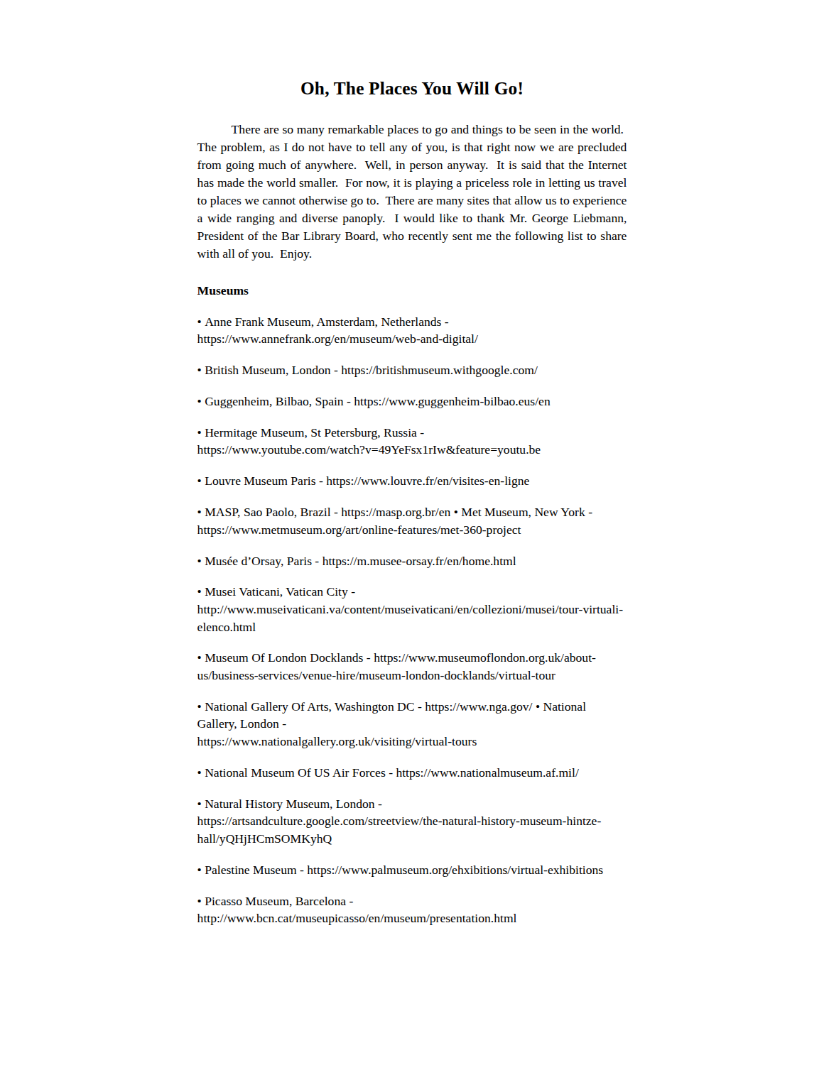Oh, The Places You Will Go!
There are so many remarkable places to go and things to be seen in the world. The problem, as I do not have to tell any of you, is that right now we are precluded from going much of anywhere. Well, in person anyway. It is said that the Internet has made the world smaller. For now, it is playing a priceless role in letting us travel to places we cannot otherwise go to. There are many sites that allow us to experience a wide ranging and diverse panoply. I would like to thank Mr. George Liebmann, President of the Bar Library Board, who recently sent me the following list to share with all of you. Enjoy.
Museums
Anne Frank Museum, Amsterdam, Netherlands - https://www.annefrank.org/en/museum/web-and-digital/
British Museum, London - https://britishmuseum.withgoogle.com/
Guggenheim, Bilbao, Spain - https://www.guggenheim-bilbao.eus/en
Hermitage Museum, St Petersburg, Russia -
https://www.youtube.com/watch?v=49YeFsx1rIw&feature=youtu.be
Louvre Museum Paris - https://www.louvre.fr/en/visites-en-ligne
MASP, Sao Paolo, Brazil - https://masp.org.br/en • Met Museum, New York -
https://www.metmuseum.org/art/online-features/met-360-project
Musée d’Orsay, Paris - https://m.musee-orsay.fr/en/home.html
Musei Vaticani, Vatican City -
http://www.museivaticani.va/content/museivaticani/en/collezioni/musei/tour-virtuali-elenco.html
Museum Of London Docklands - https://www.museumoflondon.org.uk/about-us/business-services/venue-hire/museum-london-docklands/virtual-tour
National Gallery Of Arts, Washington DC - https://www.nga.gov/ • National Gallery, London -
https://www.nationalgallery.org.uk/visiting/virtual-tours
National Museum Of US Air Forces - https://www.nationalmuseum.af.mil/
Natural History Museum, London - https://artsandculture.google.com/streetview/the-natural-history-museum-hintze-hall/yQHjHCmSOMKyhQ
Palestine Museum - https://www.palmuseum.org/ehxibitions/virtual-exhibitions
Picasso Museum, Barcelona - http://www.bcn.cat/museupicasso/en/museum/presentation.html